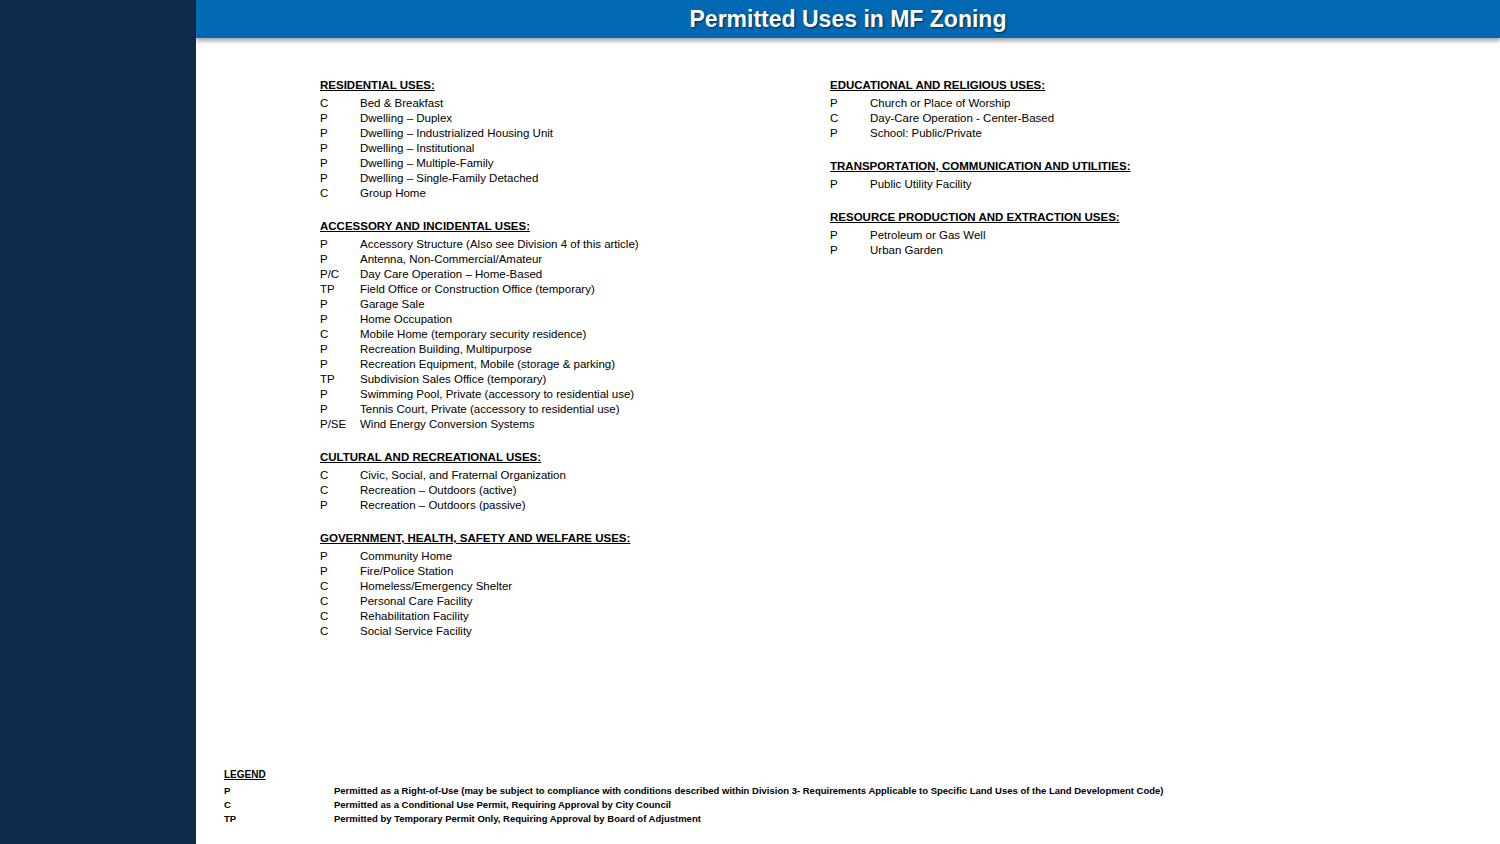Permitted Uses in MF Zoning
RESIDENTIAL USES:
| C | Bed & Breakfast |
| P | Dwelling – Duplex |
| P | Dwelling – Industrialized Housing Unit |
| P | Dwelling – Institutional |
| P | Dwelling – Multiple-Family |
| P | Dwelling – Single-Family Detached |
| C | Group Home |
ACCESSORY AND INCIDENTAL USES:
| P | Accessory Structure (Also see Division 4 of this article) |
| P | Antenna, Non-Commercial/Amateur |
| P/C | Day Care Operation – Home-Based |
| TP | Field Office or Construction Office (temporary) |
| P | Garage Sale |
| P | Home Occupation |
| C | Mobile Home (temporary security residence) |
| P | Recreation Building, Multipurpose |
| P | Recreation Equipment, Mobile (storage & parking) |
| TP | Subdivision Sales Office (temporary) |
| P | Swimming Pool, Private (accessory to residential use) |
| P | Tennis Court, Private (accessory to residential use) |
| P/SE | Wind Energy Conversion Systems |
CULTURAL AND RECREATIONAL USES:
| C | Civic, Social, and Fraternal Organization |
| C | Recreation – Outdoors (active) |
| P | Recreation – Outdoors (passive) |
GOVERNMENT, HEALTH, SAFETY AND WELFARE USES:
| P | Community Home |
| P | Fire/Police Station |
| C | Homeless/Emergency Shelter |
| C | Personal Care Facility |
| C | Rehabilitation Facility |
| C | Social Service Facility |
EDUCATIONAL AND RELIGIOUS USES:
| P | Church or Place of Worship |
| C | Day-Care Operation - Center-Based |
| P | School: Public/Private |
TRANSPORTATION, COMMUNICATION AND UTILITIES:
| P | Public Utility Facility |
RESOURCE PRODUCTION AND EXTRACTION USES:
| P | Petroleum or Gas Well |
| P | Urban Garden |
LEGEND
| P | Permitted as a Right-of-Use (may be subject to compliance with conditions described within Division 3- Requirements Applicable to Specific Land Uses of the Land Development Code) |
| C | Permitted as a Conditional Use Permit, Requiring Approval by City Council |
| TP | Permitted by Temporary Permit Only, Requiring Approval by Board of Adjustment |